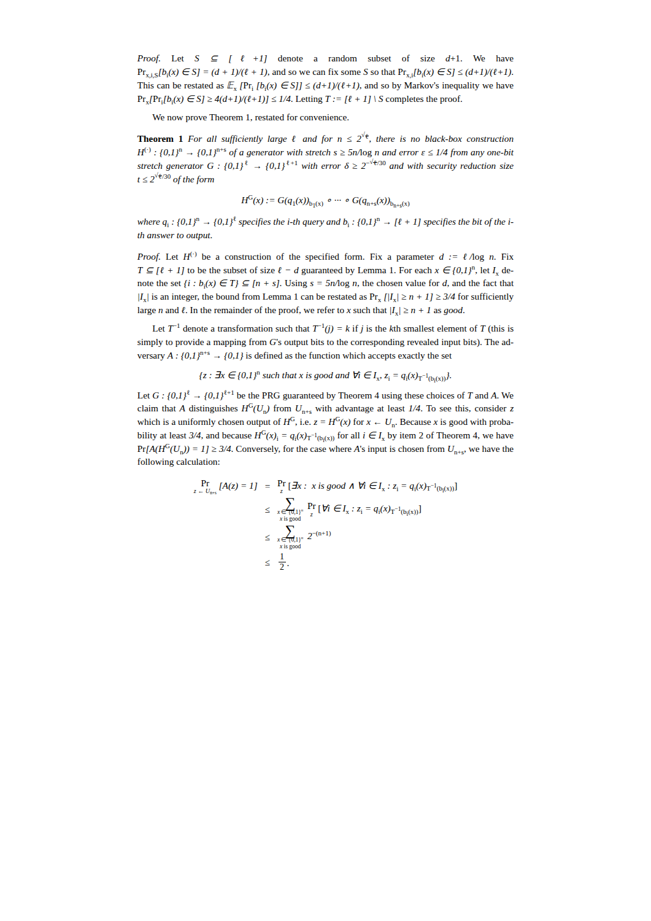Proof. Let S ⊆ [ℓ+1] denote a random subset of size d+1. We have Prx,i,S[bi(x) ∈ S] = (d + 1)/(ℓ + 1), and so we can fix some S so that Prx,i[bi(x) ∈ S] ≤ (d+1)/(ℓ+1). This can be restated as 𝔼x [Pri [bi(x) ∈ S]] ≤ (d+1)/(ℓ+1), and so by Markov's inequality we have Prx[Pri[bi(x) ∈ S] ≥ 4(d+1)/(ℓ+1)] ≤ 1/4. Letting T := [ℓ + 1] \ S completes the proof.
We now prove Theorem 1, restated for convenience.
Theorem 1 For all sufficiently large ℓ and for n ≤ 2ℓ, there is no black-box construction H(·) : {0,1}n → {0,1}n+s of a generator with stretch s ≥ 5n/log n and error ε ≤ 1/4 from any one-bit stretch generator G : {0,1}ℓ → {0,1}ℓ+1 with error δ ≥ 2−ℓ/30 and with security reduction size t ≤ 2ℓ/30 of the form
HG(x) := G(q1(x))b1(x) ∘ ··· ∘ G(qn+s(x))bn+s(x)
where qi : {0,1}n → {0,1}ℓ specifies the i-th query and bi : {0,1}n → [ℓ + 1] specifies the bit of the i-th answer to output.
Proof. Let H(·) be a construction of the specified form. Fix a parameter d := ℓ/log n. Fix T ⊆ [ℓ + 1] to be the subset of size ℓ − d guaranteed by Lemma 1. For each x ∈ {0,1}n, let Ix denote the set {i : bi(x) ∈ T} ⊆ [n + s]. Using s = 5n/log n, the chosen value for d, and the fact that |Ix| is an integer, the bound from Lemma 1 can be restated as Prx [|Ix| ≥ n + 1] ≥ 3/4 for sufficiently large n and ℓ. In the remainder of the proof, we refer to x such that |Ix| ≥ n + 1 as good.
Let T−1 denote a transformation such that T−1(j) = k if j is the kth smallest element of T (this is simply to provide a mapping from G's output bits to the corresponding revealed input bits). The adversary A : {0,1}n+s → {0,1} is defined as the function which accepts exactly the set
{z : ∃x ∈ {0,1}n such that x is good and ∀i ∈ Ix, zi = qi(x)T−1(bi(x))}.
Let G : {0,1}ℓ → {0,1}ℓ+1 be the PRG guaranteed by Theorem 4 using these choices of T and A. We claim that A distinguishes HG(Un) from Un+s with advantage at least 1/4. To see this, consider z which is a uniformly chosen output of HG, i.e. z = HG(x) for x ← Un. Because x is good with probability at least 3/4, and because HG(x)i = qi(x)T−1(bi(x)) for all i ∈ Ix by item 2 of Theorem 4, we have Pr[A(HG(Un)) = 1] ≥ 3/4. Conversely, for the case where A's input is chosen from Un+s, we have the following calculation:
| Pr z ← U n+s [A(z) = 1] | = | Pr z [ ∃x : x is good ∧ ∀i ∈ I x : z i = q i (x) T −1 (b i (x)) ] |
| | ≤ | ∑ x ∈ {0,1} n x is good Pr z [ ∀i ∈ I x : z i = q i (x) T −1 (b i (x)) ] |
| | ≤ | ∑ x ∈ {0,1} n x is good 2 −(n+1) |
| | ≤ | 1 2 . |